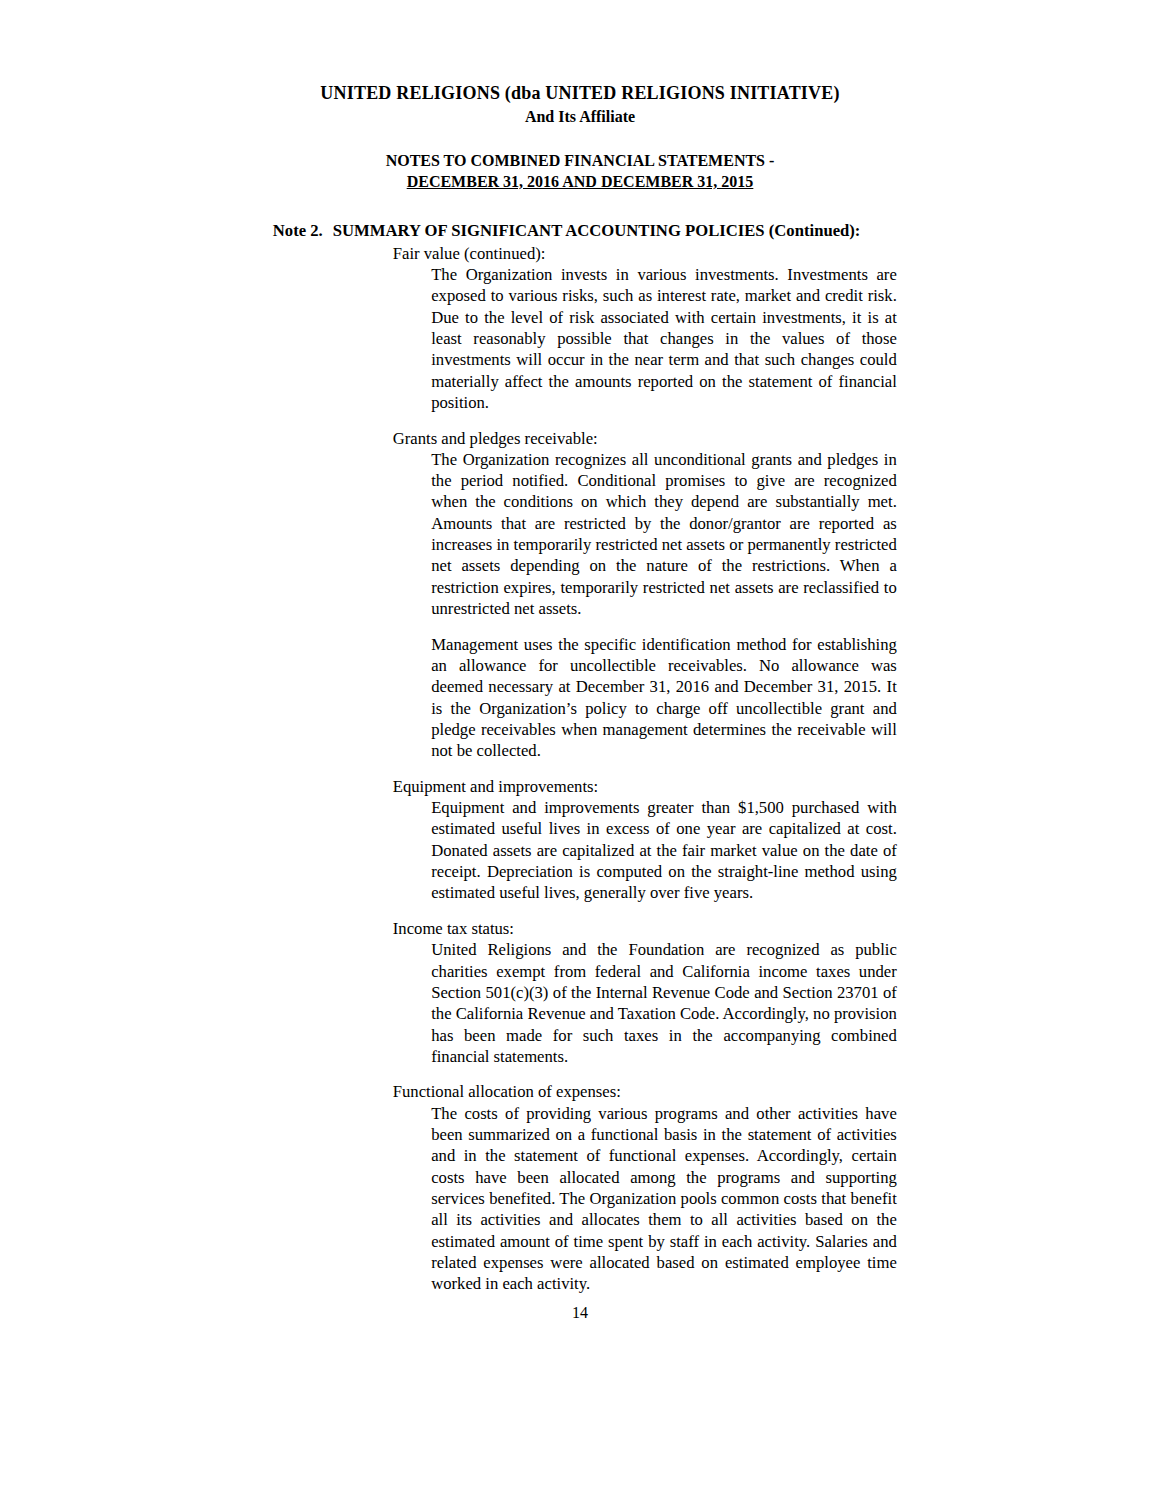UNITED RELIGIONS (dba UNITED RELIGIONS INITIATIVE)
And Its Affiliate
NOTES TO COMBINED FINANCIAL STATEMENTS -
DECEMBER 31, 2016 AND DECEMBER 31, 2015
Note 2.
SUMMARY OF SIGNIFICANT ACCOUNTING POLICIES (Continued):
Fair value (continued):
The Organization invests in various investments. Investments are exposed to various risks, such as interest rate, market and credit risk. Due to the level of risk associated with certain investments, it is at least reasonably possible that changes in the values of those investments will occur in the near term and that such changes could materially affect the amounts reported on the statement of financial position.
Grants and pledges receivable:
The Organization recognizes all unconditional grants and pledges in the period notified. Conditional promises to give are recognized when the conditions on which they depend are substantially met. Amounts that are restricted by the donor/grantor are reported as increases in temporarily restricted net assets or permanently restricted net assets depending on the nature of the restrictions. When a restriction expires, temporarily restricted net assets are reclassified to unrestricted net assets.
Management uses the specific identification method for establishing an allowance for uncollectible receivables. No allowance was deemed necessary at December 31, 2016 and December 31, 2015. It is the Organization’s policy to charge off uncollectible grant and pledge receivables when management determines the receivable will not be collected.
Equipment and improvements:
Equipment and improvements greater than $1,500 purchased with estimated useful lives in excess of one year are capitalized at cost. Donated assets are capitalized at the fair market value on the date of receipt. Depreciation is computed on the straight-line method using estimated useful lives, generally over five years.
Income tax status:
United Religions and the Foundation are recognized as public charities exempt from federal and California income taxes under Section 501(c)(3) of the Internal Revenue Code and Section 23701 of the California Revenue and Taxation Code. Accordingly, no provision has been made for such taxes in the accompanying combined financial statements.
Functional allocation of expenses:
The costs of providing various programs and other activities have been summarized on a functional basis in the statement of activities and in the statement of functional expenses. Accordingly, certain costs have been allocated among the programs and supporting services benefited. The Organization pools common costs that benefit all its activities and allocates them to all activities based on the estimated amount of time spent by staff in each activity. Salaries and related expenses were allocated based on estimated employee time worked in each activity.
14